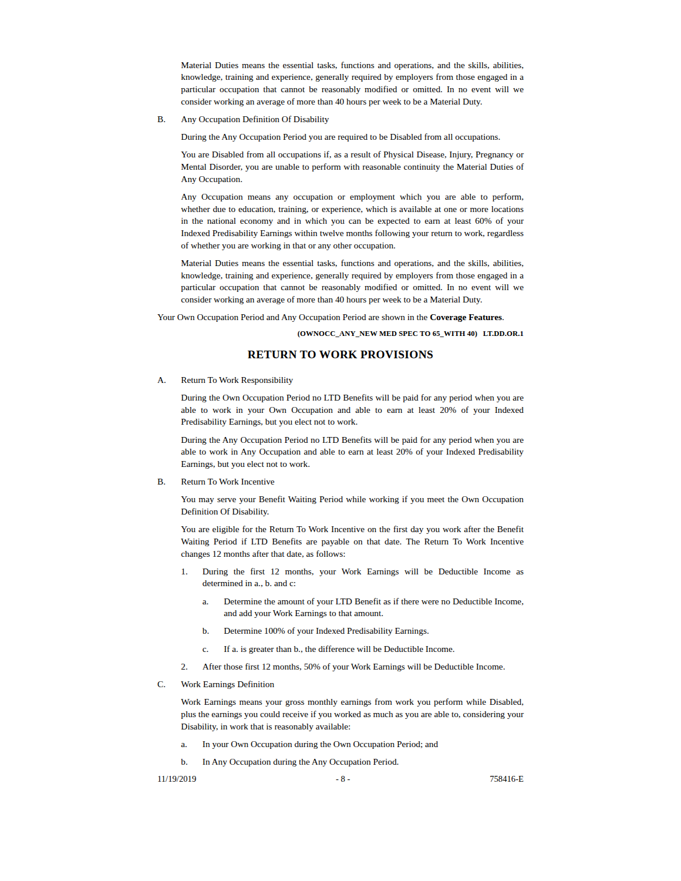Material Duties means the essential tasks, functions and operations, and the skills, abilities, knowledge, training and experience, generally required by employers from those engaged in a particular occupation that cannot be reasonably modified or omitted. In no event will we consider working an average of more than 40 hours per week to be a Material Duty.
B.
Any Occupation Definition Of Disability
During the Any Occupation Period you are required to be Disabled from all occupations.
You are Disabled from all occupations if, as a result of Physical Disease, Injury, Pregnancy or Mental Disorder, you are unable to perform with reasonable continuity the Material Duties of Any Occupation.
Any Occupation means any occupation or employment which you are able to perform, whether due to education, training, or experience, which is available at one or more locations in the national economy and in which you can be expected to earn at least 60% of your Indexed Predisability Earnings within twelve months following your return to work, regardless of whether you are working in that or any other occupation.
Material Duties means the essential tasks, functions and operations, and the skills, abilities, knowledge, training and experience, generally required by employers from those engaged in a particular occupation that cannot be reasonably modified or omitted. In no event will we consider working an average of more than 40 hours per week to be a Material Duty.
Your Own Occupation Period and Any Occupation Period are shown in the Coverage Features.
(OWNOCC_ANY_NEW MED SPEC TO 65_WITH 40) LT.DD.OR.1
RETURN TO WORK PROVISIONS
A.
Return To Work Responsibility
During the Own Occupation Period no LTD Benefits will be paid for any period when you are able to work in your Own Occupation and able to earn at least 20% of your Indexed Predisability Earnings, but you elect not to work.
During the Any Occupation Period no LTD Benefits will be paid for any period when you are able to work in Any Occupation and able to earn at least 20% of your Indexed Predisability Earnings, but you elect not to work.
B.
Return To Work Incentive
You may serve your Benefit Waiting Period while working if you meet the Own Occupation Definition Of Disability.
You are eligible for the Return To Work Incentive on the first day you work after the Benefit Waiting Period if LTD Benefits are payable on that date. The Return To Work Incentive changes 12 months after that date, as follows:
1.
During the first 12 months, your Work Earnings will be Deductible Income as determined in a., b. and c:
a.
Determine the amount of your LTD Benefit as if there were no Deductible Income, and add your Work Earnings to that amount.
b.
Determine 100% of your Indexed Predisability Earnings.
c.
If a. is greater than b., the difference will be Deductible Income.
2.
After those first 12 months, 50% of your Work Earnings will be Deductible Income.
C.
Work Earnings Definition
Work Earnings means your gross monthly earnings from work you perform while Disabled, plus the earnings you could receive if you worked as much as you are able to, considering your Disability, in work that is reasonably available:
a.
In your Own Occupation during the Own Occupation Period; and
b.
In Any Occupation during the Any Occupation Period.
11/19/2019
- 8 -
758416-E